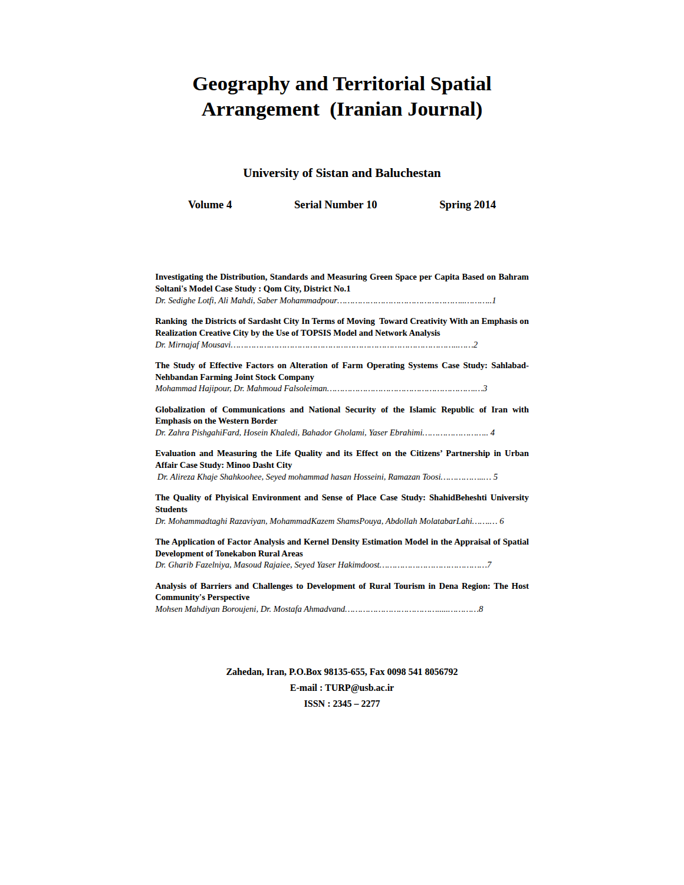Geography and Territorial Spatial
Arrangement (Iranian Journal)
University of Sistan and Baluchestan
Volume 4 Serial Number 10 Spring 2014
Investigating the Distribution, Standards and Measuring Green Space per Capita Based on Bahram Soltani's Model Case Study : Qom City, District No.1
Dr. Sedighe Lotfi, Ali Mahdi, Saber Mohammadpour…………………………………………..………..1
Ranking the Districts of Sardasht City In Terms of Moving Toward Creativity With an Emphasis on Realization Creative City by the Use of TOPSIS Model and Network Analysis
Dr. Mirnajaf Mousavi……………………………………………………………………………..……2
The Study of Effective Factors on Alteration of Farm Operating Systems Case Study: Sahlabad- Nehbandan Farming Joint Stock Company
Mohammad Hajipour, Dr. Mahmoud Falsoleiman………………………………………………….…3
Globalization of Communications and National Security of the Islamic Republic of Iran with Emphasis on the Western Border
Dr. Zahra PishgahiFard, Hosein Khaledi, Bahador Gholami, Yaser Ebrahimi…………………….. 4
Evaluation and Measuring the Life Quality and its Effect on the Citizens’ Partnership in Urban Affair Case Study: Minoo Dasht City
Dr. Alireza Khaje Shahkoohee, Seyed mohammad hasan Hosseini, Ramazan Toosi……………..… 5
The Quality of Phyisical Environment and Sense of Place Case Study: ShahidBeheshti University Students
Dr. Mohammadtaghi Razaviyan, MohammadKazem ShamsPouya, Abdollah MolatabarLahi…….… 6
The Application of Factor Analysis and Kernel Density Estimation Model in the Appraisal of Spatial Development of Tonekabon Rural Areas
Dr. Gharib Fazelniya, Masoud Rajaiee, Seyed Yaser Hakimdoost……………………………………7
Analysis of Barriers and Challenges to Development of Rural Tourism in Dena Region: The Host Community's Perspective
Mohsen Mahdiyan Boroujeni, Dr. Mostafa Ahmadvand……………………………….....…………8
Zahedan, Iran, P.O.Box 98135-655, Fax 0098 541 8056792
E-mail : TURP@usb.ac.ir
ISSN : 2345 – 2277